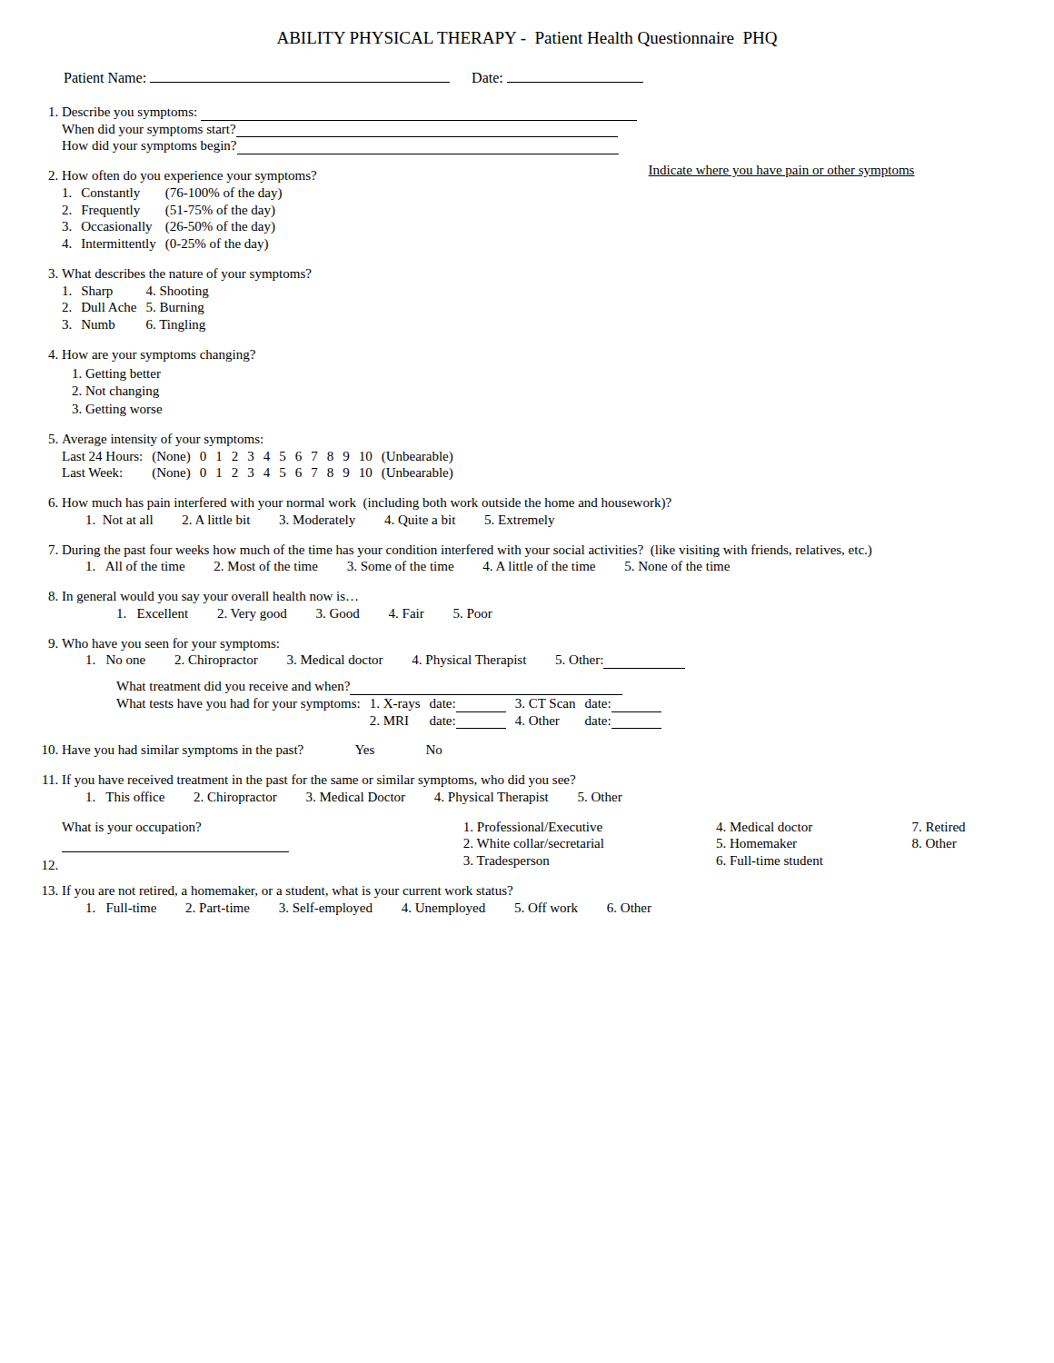ABILITY PHYSICAL THERAPY - Patient Health Questionnaire PHQ
Patient Name: Date:
Describe you symptoms:
When did your symptoms start?
How did your symptoms begin?
Indicate where you have pain or other symptoms
How often do you experience your symptoms?
| 1. | Constantly | (76-100% of the day) |
| 2. | Frequently | (51-75% of the day) |
| 3. | Occasionally | (26-50% of the day) |
| 4. | Intermittently | (0-25% of the day) |
What describes the nature of your symptoms?
| 1. | Sharp | 4. Shooting |
| 2. | Dull Ache | 5. Burning |
| 3. | Numb | 6. Tingling |
How are your symptoms changing?
Getting better
Not changing
Getting worse
Average intensity of your symptoms:
| Last 24 Hours: | (None) | 0 | 1 | 2 | 3 | 4 | 5 | 6 | 7 | 8 | 9 | 10 | (Unbearable) |
| Last Week: | (None) | 0 | 1 | 2 | 3 | 4 | 5 | 6 | 7 | 8 | 9 | 10 | (Unbearable) |
How much has pain interfered with your normal work (including both work outside the home and housework)?
1. Not at all 2. A little bit 3. Moderately 4. Quite a bit 5. Extremely
During the past four weeks how much of the time has your condition interfered with your social activities? (like visiting with friends, relatives, etc.)
1. All of the time 2. Most of the time 3. Some of the time 4. A little of the time 5. None of the time
In general would you say your overall health now is…
1. Excellent 2. Very good 3. Good 4. Fair 5. Poor
Who have you seen for your symptoms:
1. No one 2. Chiropractor 3. Medical doctor 4. Physical Therapist 5. Other:
What treatment did you receive and when?
| What tests have you had for your symptoms: | 1. X-rays | date: | 3. CT Scan | date: |
| | 2. MRI | date: | 4. Other | date: |
Have you had similar symptoms in the past? Yes No
If you have received treatment in the past for the same or similar symptoms, who did you see?
1. This office 2. Chiropractor 3. Medical Doctor 4. Physical Therapist 5. Other
| What is your occupation? | 1. Professional/Executive 2. White collar/secretarial 3. Tradesperson | 4. Medical doctor 5. Homemaker 6. Full-time student | 7. Retired 8. Other |
If you are not retired, a homemaker, or a student, what is your current work status?
1. Full-time 2. Part-time 3. Self-employed 4. Unemployed 5. Off work 6. Other